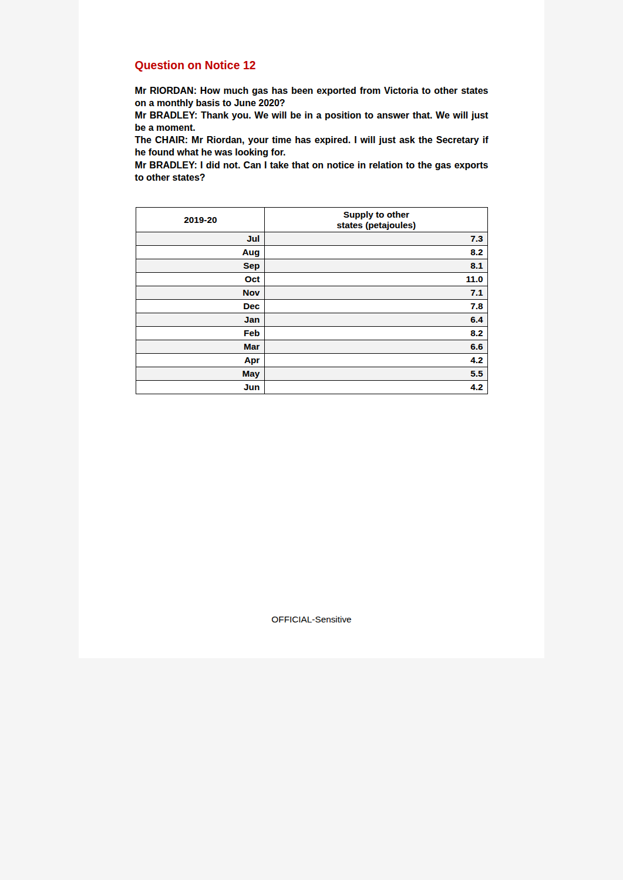Question on Notice 12
Mr RIORDAN: How much gas has been exported from Victoria to other states on a monthly basis to June 2020?
Mr BRADLEY: Thank you. We will be in a position to answer that. We will just be a moment.
The CHAIR: Mr Riordan, your time has expired. I will just ask the Secretary if he found what he was looking for.
Mr BRADLEY: I did not. Can I take that on notice in relation to the gas exports to other states?
| 2019-20 | Supply to other states (petajoules) |
| --- | --- |
| Jul | 7.3 |
| Aug | 8.2 |
| Sep | 8.1 |
| Oct | 11.0 |
| Nov | 7.1 |
| Dec | 7.8 |
| Jan | 6.4 |
| Feb | 8.2 |
| Mar | 6.6 |
| Apr | 4.2 |
| May | 5.5 |
| Jun | 4.2 |
OFFICIAL-Sensitive